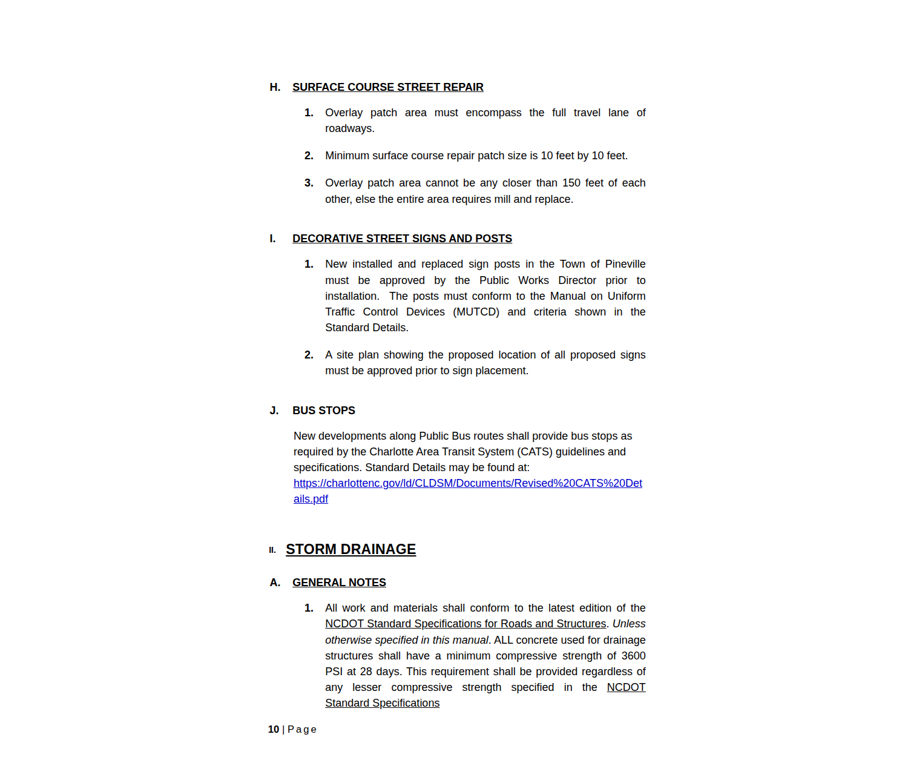H.
Surface Course Street Repair
1.
Overlay patch area must encompass the full travel lane of roadways.
2.
Minimum surface course repair patch size is 10 feet by 10 feet.
3.
Overlay patch area cannot be any closer than 150 feet of each other, else the entire area requires mill and replace.
I.
Decorative Street Signs and Posts
1.
New installed and replaced sign posts in the Town of Pineville must be approved by the Public Works Director prior to installation. The posts must conform to the Manual on Uniform Traffic Control Devices (MUTCD) and criteria shown in the Standard Details.
2.
A site plan showing the proposed location of all proposed signs must be approved prior to sign placement.
J.
BUS STOPS
New developments along Public Bus routes shall provide bus stops as required by the Charlotte Area Transit System (CATS) guidelines and specifications. Standard Details may be found at:
https://charlottenc.gov/ld/CLDSM/Documents/Revised%20CATS%20Details.pdf
II.
STORM DRAINAGE
A.
General Notes
1.
All work and materials shall conform to the latest edition of the NCDOT Standard Specifications for Roads and Structures. Unless otherwise specified in this manual. ALL concrete used for drainage structures shall have a minimum compressive strength of 3600 PSI at 28 days. This requirement shall be provided regardless of any lesser compressive strength specified in the NCDOT Standard Specifications
10 | Page